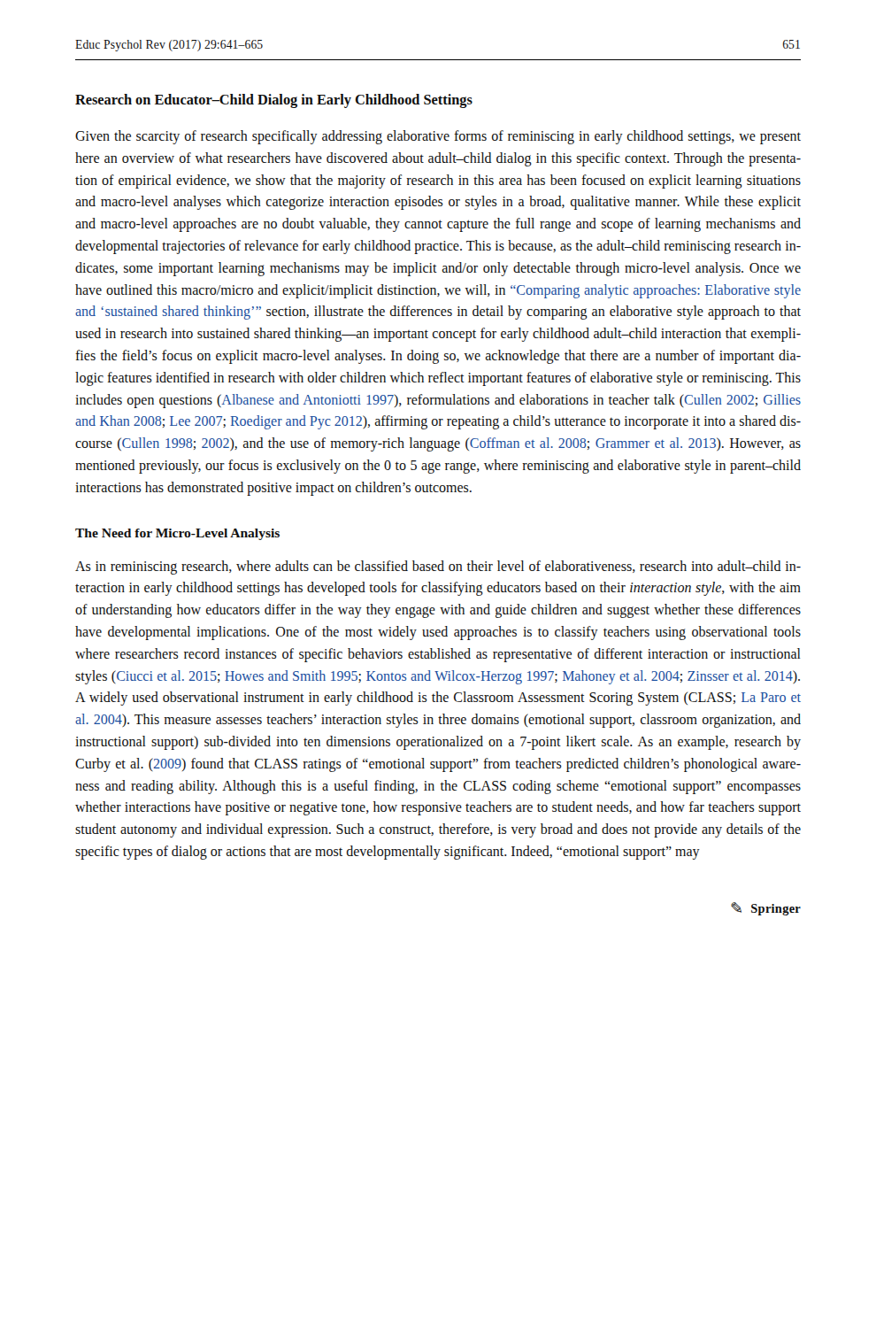Educ Psychol Rev (2017) 29:641–665 651
Research on Educator–Child Dialog in Early Childhood Settings
Given the scarcity of research specifically addressing elaborative forms of reminiscing in early childhood settings, we present here an overview of what researchers have discovered about adult–child dialog in this specific context. Through the presentation of empirical evidence, we show that the majority of research in this area has been focused on explicit learning situations and macro-level analyses which categorize interaction episodes or styles in a broad, qualitative manner. While these explicit and macro-level approaches are no doubt valuable, they cannot capture the full range and scope of learning mechanisms and developmental trajectories of relevance for early childhood practice. This is because, as the adult–child reminiscing research indicates, some important learning mechanisms may be implicit and/or only detectable through micro-level analysis. Once we have outlined this macro/micro and explicit/implicit distinction, we will, in “Comparing analytic approaches: Elaborative style and ‘sustained shared thinking’” section, illustrate the differences in detail by comparing an elaborative style approach to that used in research into sustained shared thinking—an important concept for early childhood adult–child interaction that exemplifies the field’s focus on explicit macro-level analyses. In doing so, we acknowledge that there are a number of important dialogic features identified in research with older children which reflect important features of elaborative style or reminiscing. This includes open questions (Albanese and Antoniotti 1997), reformulations and elaborations in teacher talk (Cullen 2002; Gillies and Khan 2008; Lee 2007; Roediger and Pyc 2012), affirming or repeating a child’s utterance to incorporate it into a shared discourse (Cullen 1998; 2002), and the use of memory-rich language (Coffman et al. 2008; Grammer et al. 2013). However, as mentioned previously, our focus is exclusively on the 0 to 5 age range, where reminiscing and elaborative style in parent–child interactions has demonstrated positive impact on children’s outcomes.
The Need for Micro-Level Analysis
As in reminiscing research, where adults can be classified based on their level of elaborativeness, research into adult–child interaction in early childhood settings has developed tools for classifying educators based on their interaction style, with the aim of understanding how educators differ in the way they engage with and guide children and suggest whether these differences have developmental implications. One of the most widely used approaches is to classify teachers using observational tools where researchers record instances of specific behaviors established as representative of different interaction or instructional styles (Ciucci et al. 2015; Howes and Smith 1995; Kontos and Wilcox-Herzog 1997; Mahoney et al. 2004; Zinsser et al. 2014). A widely used observational instrument in early childhood is the Classroom Assessment Scoring System (CLASS; La Paro et al. 2004). This measure assesses teachers’ interaction styles in three domains (emotional support, classroom organization, and instructional support) sub-divided into ten dimensions operationalized on a 7-point likert scale. As an example, research by Curby et al. (2009) found that CLASS ratings of “emotional support” from teachers predicted children’s phonological awareness and reading ability. Although this is a useful finding, in the CLASS coding scheme “emotional support” encompasses whether interactions have positive or negative tone, how responsive teachers are to student needs, and how far teachers support student autonomy and individual expression. Such a construct, therefore, is very broad and does not provide any details of the specific types of dialog or actions that are most developmentally significant. Indeed, “emotional support” may
✎ Springer